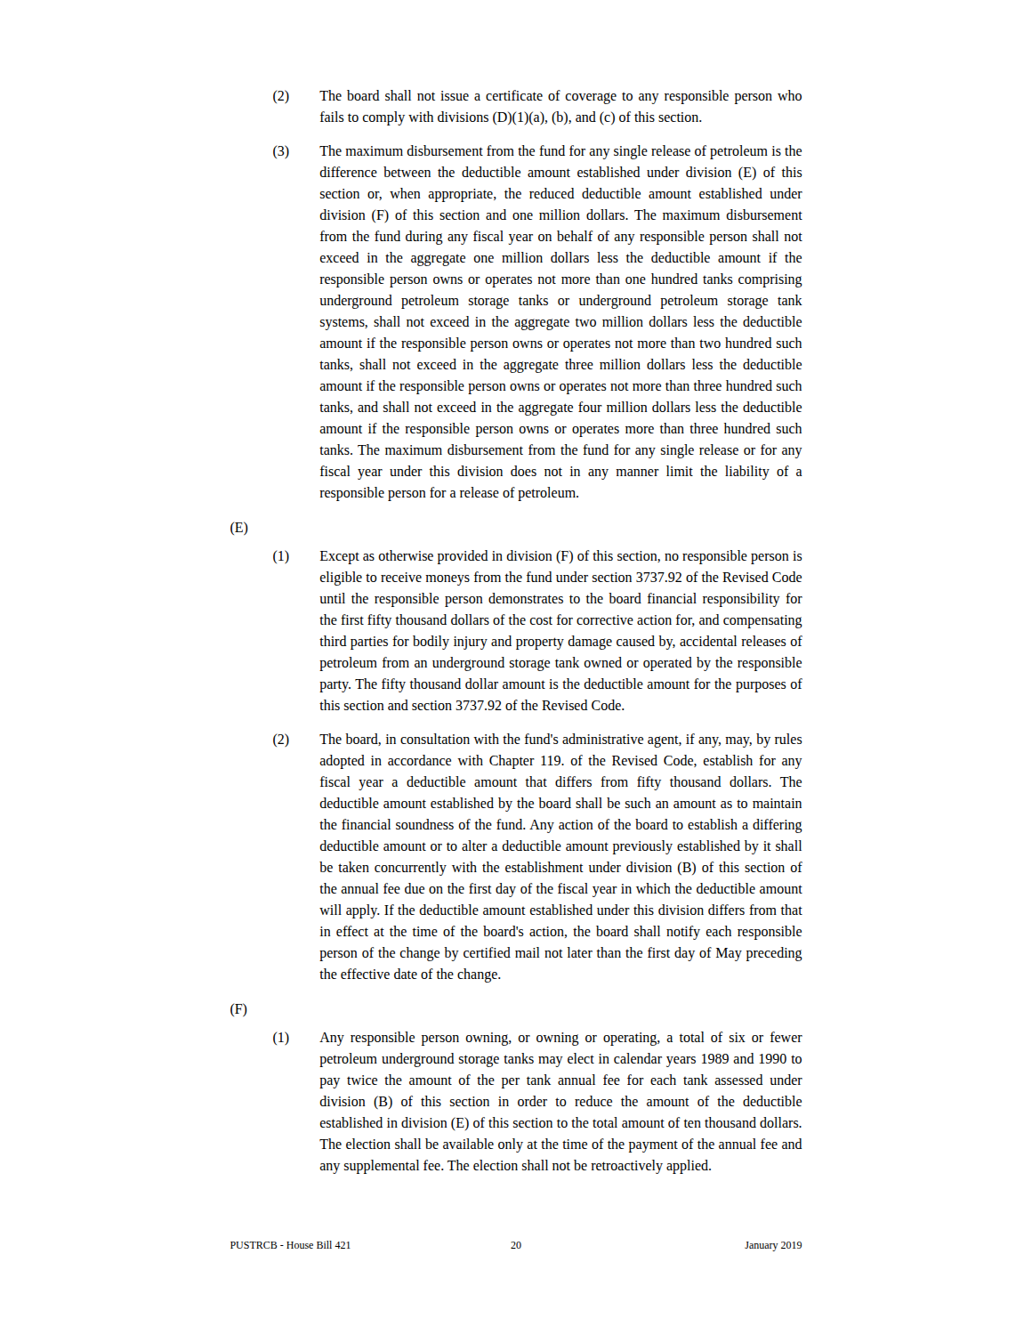(2)
The board shall not issue a certificate of coverage to any responsible person who fails to comply with divisions (D)(1)(a), (b), and (c) of this section.
(3)
The maximum disbursement from the fund for any single release of petroleum is the difference between the deductible amount established under division (E) of this section or, when appropriate, the reduced deductible amount established under division (F) of this section and one million dollars. The maximum disbursement from the fund during any fiscal year on behalf of any responsible person shall not exceed in the aggregate one million dollars less the deductible amount if the responsible person owns or operates not more than one hundred tanks comprising underground petroleum storage tanks or underground petroleum storage tank systems, shall not exceed in the aggregate two million dollars less the deductible amount if the responsible person owns or operates not more than two hundred such tanks, shall not exceed in the aggregate three million dollars less the deductible amount if the responsible person owns or operates not more than three hundred such tanks, and shall not exceed in the aggregate four million dollars less the deductible amount if the responsible person owns or operates more than three hundred such tanks. The maximum disbursement from the fund for any single release or for any fiscal year under this division does not in any manner limit the liability of a responsible person for a release of petroleum.
(E)
(1)
Except as otherwise provided in division (F) of this section, no responsible person is eligible to receive moneys from the fund under section 3737.92 of the Revised Code until the responsible person demonstrates to the board financial responsibility for the first fifty thousand dollars of the cost for corrective action for, and compensating third parties for bodily injury and property damage caused by, accidental releases of petroleum from an underground storage tank owned or operated by the responsible party. The fifty thousand dollar amount is the deductible amount for the purposes of this section and section 3737.92 of the Revised Code.
(2)
The board, in consultation with the fund's administrative agent, if any, may, by rules adopted in accordance with Chapter 119. of the Revised Code, establish for any fiscal year a deductible amount that differs from fifty thousand dollars. The deductible amount established by the board shall be such an amount as to maintain the financial soundness of the fund. Any action of the board to establish a differing deductible amount or to alter a deductible amount previously established by it shall be taken concurrently with the establishment under division (B) of this section of the annual fee due on the first day of the fiscal year in which the deductible amount will apply. If the deductible amount established under this division differs from that in effect at the time of the board's action, the board shall notify each responsible person of the change by certified mail not later than the first day of May preceding the effective date of the change.
(F)
(1)
Any responsible person owning, or owning or operating, a total of six or fewer petroleum underground storage tanks may elect in calendar years 1989 and 1990 to pay twice the amount of the per tank annual fee for each tank assessed under division (B) of this section in order to reduce the amount of the deductible established in division (E) of this section to the total amount of ten thousand dollars. The election shall be available only at the time of the payment of the annual fee and any supplemental fee. The election shall not be retroactively applied.
PUSTRCB - House Bill 421
20
January 2019